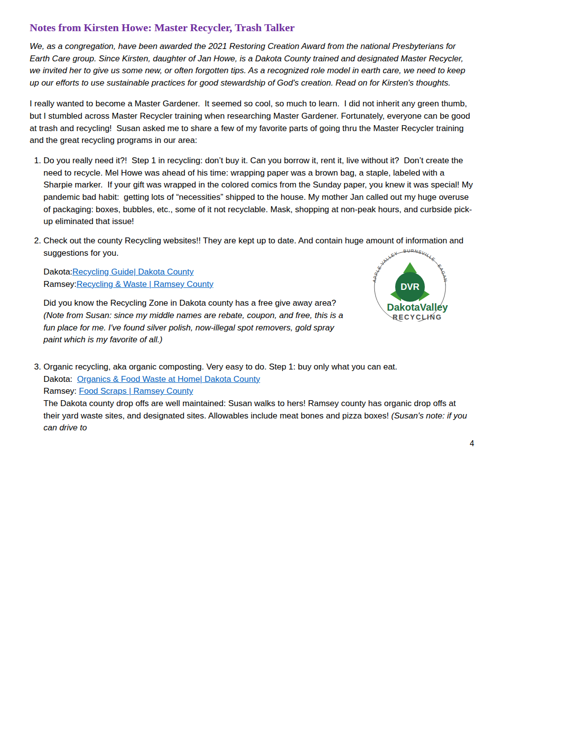Notes from Kirsten Howe: Master Recycler, Trash Talker
We, as a congregation, have been awarded the 2021 Restoring Creation Award from the national Presbyterians for Earth Care group. Since Kirsten, daughter of Jan Howe, is a Dakota County trained and designated Master Recycler, we invited her to give us some new, or often forgotten tips. As a recognized role model in earth care, we need to keep up our efforts to use sustainable practices for good stewardship of God's creation. Read on for Kirsten's thoughts.
I really wanted to become a Master Gardener. It seemed so cool, so much to learn. I did not inherit any green thumb, but I stumbled across Master Recycler training when researching Master Gardener. Fortunately, everyone can be good at trash and recycling! Susan asked me to share a few of my favorite parts of going thru the Master Recycler training and the great recycling programs in our area:
Do you really need it?! Step 1 in recycling: don’t buy it. Can you borrow it, rent it, live without it? Don’t create the need to recycle. Mel Howe was ahead of his time: wrapping paper was a brown bag, a staple, labeled with a Sharpie marker. If your gift was wrapped in the colored comics from the Sunday paper, you knew it was special! My pandemic bad habit: getting lots of “necessities” shipped to the house. My mother Jan called out my huge overuse of packaging: boxes, bubbles, etc., some of it not recyclable. Mask, shopping at non-peak hours, and curbside pick-up eliminated that issue!
Check out the county Recycling websites!! They are kept up to date. And contain huge amount of information and suggestions for you.
APPLE VALLEY · BURNSVILLE · EAGAN · LAKEVILLE DVR DakotaValley RECYCLING
Dakota:Recycling Guide| Dakota County
Ramsey:Recycling & Waste | Ramsey County
Did you know the Recycling Zone in Dakota county has a free give away area? (Note from Susan: since my middle names are rebate, coupon, and free, this is a fun place for me. I've found silver polish, now-illegal spot removers, gold spray paint which is my favorite of all.)
Organic recycling, aka organic composting. Very easy to do. Step 1: buy only what you can eat.
Dakota: Organics & Food Waste at Home| Dakota County
Ramsey: Food Scraps | Ramsey County
The Dakota county drop offs are well maintained: Susan walks to hers! Ramsey county has organic drop offs at their yard waste sites, and designated sites. Allowables include meat bones and pizza boxes! (Susan's note: if you can drive to
4